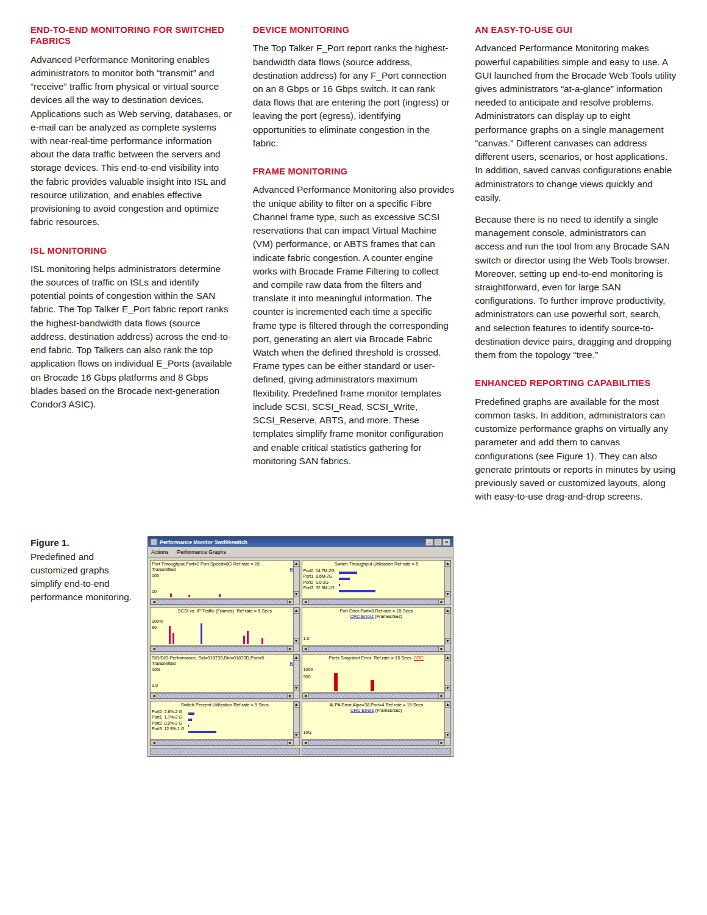End-to-End Monitoring for Switched Fabrics
Advanced Performance Monitoring enables administrators to monitor both “transmit” and “receive” traffic from physical or virtual source devices all the way to destination devices. Applications such as Web serving, databases, or e-mail can be analyzed as complete systems with near-real-time performance information about the data traffic between the servers and storage devices. This end-to-end visibility into the fabric provides valuable insight into ISL and resource utilization, and enables effective provisioning to avoid congestion and optimize fabric resources.
ISL Monitoring
ISL monitoring helps administrators determine the sources of traffic on ISLs and identify potential points of congestion within the SAN fabric. The Top Talker E_Port fabric report ranks the highest-bandwidth data flows (source address, destination address) across the end-to-end fabric. Top Talkers can also rank the top application flows on individual E_Ports (available on Brocade 16 Gbps platforms and 8 Gbps blades based on the Brocade next-generation Condor3 ASIC).
Device Monitoring
The Top Talker F_Port report ranks the highest-bandwidth data flows (source address, destination address) for any F_Port connection on an 8 Gbps or 16 Gbps switch. It can rank data flows that are entering the port (ingress) or leaving the port (egress), identifying opportunities to eliminate congestion in the fabric.
Frame Monitoring
Advanced Performance Monitoring also provides the unique ability to filter on a specific Fibre Channel frame type, such as excessive SCSI reservations that can impact Virtual Machine (VM) performance, or ABTS frames that can indicate fabric congestion. A counter engine works with Brocade Frame Filtering to collect and compile raw data from the filters and translate it into meaningful information. The counter is incremented each time a specific frame type is filtered through the corresponding port, generating an alert via Brocade Fabric Watch when the defined threshold is crossed. Frame types can be either standard or user-defined, giving administrators maximum flexibility. Predefined frame monitor templates include SCSI, SCSI_Read, SCSI_Write, SCSI_Reserve, ABTS, and more. These templates simplify frame monitor configuration and enable critical statistics gathering for monitoring SAN fabrics.
An Easy-to-Use GUI
Advanced Performance Monitoring makes powerful capabilities simple and easy to use. A GUI launched from the Brocade Web Tools utility gives administrators “at-a-glance” information needed to anticipate and resolve problems. Administrators can display up to eight performance graphs on a single management “canvas.” Different canvases can address different users, scenarios, or host applications. In addition, saved canvas configurations enable administrators to change views quickly and easily.
Because there is no need to identify a single management console, administrators can access and run the tool from any Brocade SAN switch or director using the Web Tools browser. Moreover, setting up end-to-end monitoring is straightforward, even for large SAN configurations. To further improve productivity, administrators can use powerful sort, search, and selection features to identify source-to-destination device pairs, dragging and dropping them from the topology “tree.”
Enhanced Reporting Capabilities
Predefined graphs are available for the most common tasks. In addition, administrators can customize performance graphs on virtually any parameter and add them to canvas configurations (see Figure 1). They can also generate printouts or reports in minutes by using previously saved or customized layouts, along with easy-to-use drag-and-drop screens.
Figure 1.
Predefined and customized graphs simplify end-to-end performance monitoring.
Performance Monitor Swd99switch
_□×
Actions Performance Graphs
Port Throughput,Port=2 Port Speed=8G Ref rate = 15
Transmitted Rec
100
10
▲
▼
◄
►
Switch Throughput Utilization Ref rate = 5
Port0 14.7M-2G
Port1 8.6M-2G
Port2 0.0-2G
Port3 32.9M-1G
▲
▼
◄
►
SCSI vs. IP Traffic (Frames) Ref rate = 5 Secs
100%
90
▲
▼
◄
►
Port Error,Port=8 Ref rate = 15 Secs
CRC Errors (Frames/Sec)
1.0
▲
▼
◄
►
SID/DID Performance, Sid=018733,Did=01873D,Port=5
Transmitted Rec
10G
1.0
▲
▼
◄
►
Ports Snapshot Error Ref rate = 15 Secs CRC
1000
900
▲
▼
◄
►
Switch Percent Utilization Ref rate = 5 Secs
Port0 2.8%-2 G
Port1 1.7%-2 G
Port2 0.0%-2 G
Port3 12.9%-1 G
▲
▼
◄
►
ALPA Error,Alpa=38,Port=4 Ref rate = 15 Secs
CRC Errors (Frames/sec)
10G
▲
▼
◄
►